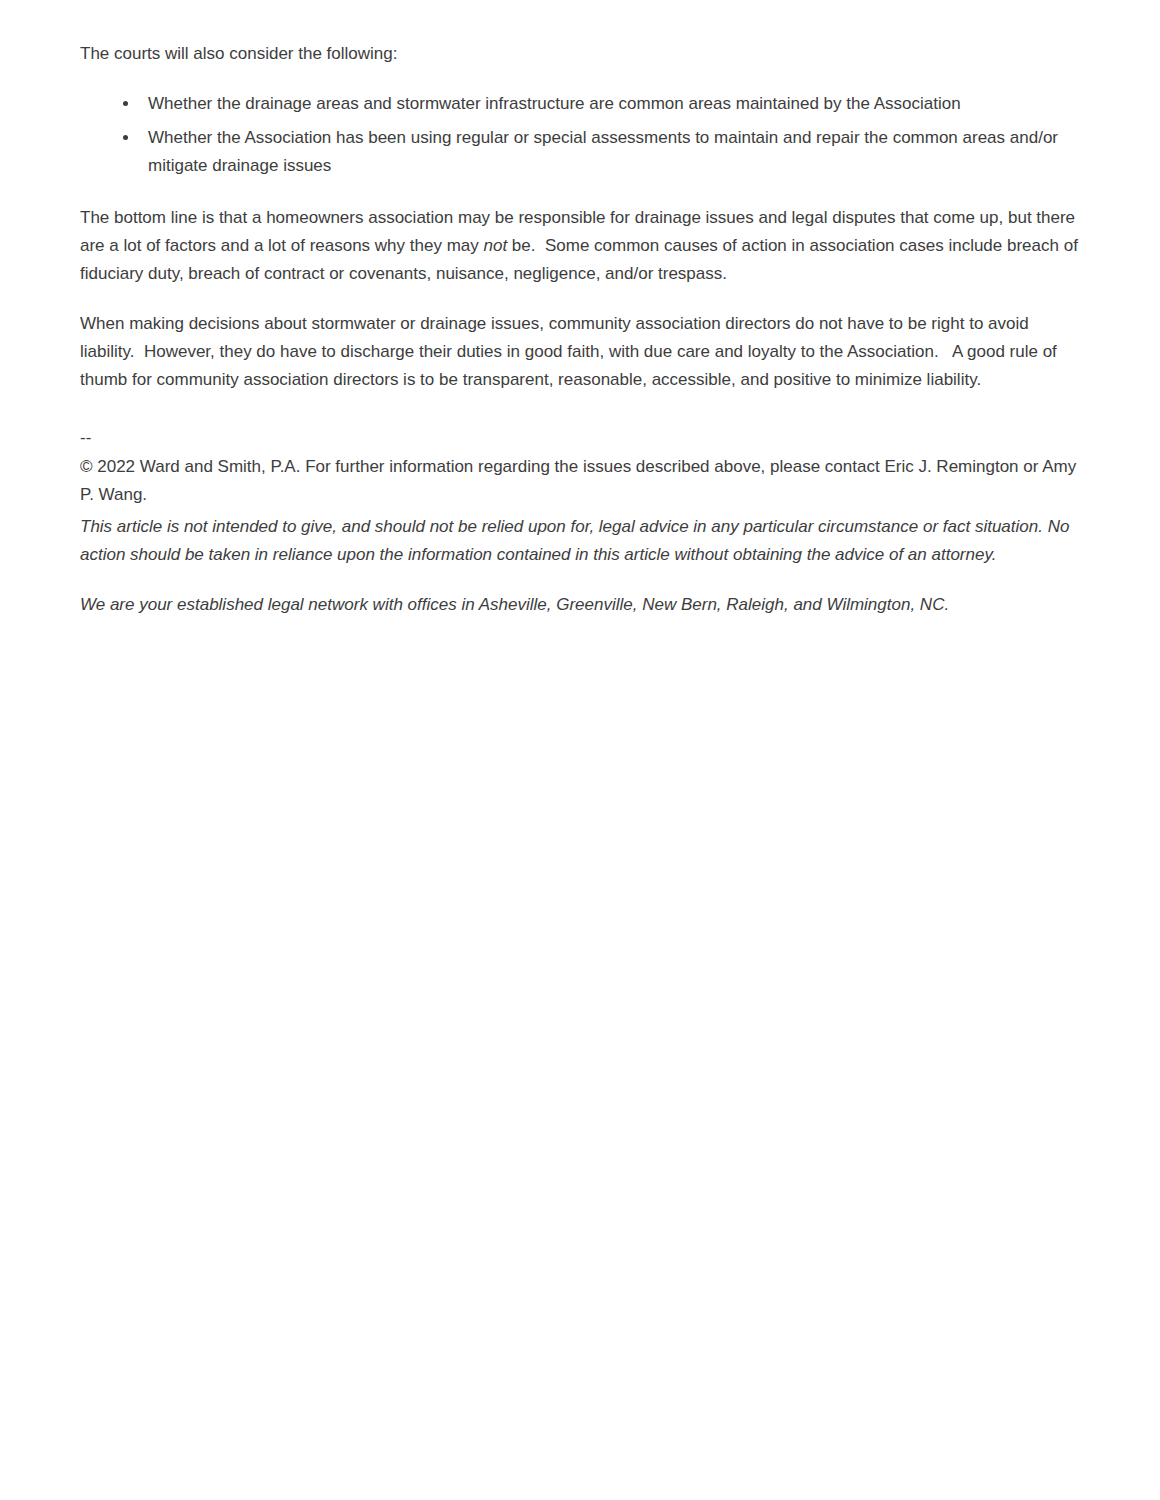The courts will also consider the following:
Whether the drainage areas and stormwater infrastructure are common areas maintained by the Association
Whether the Association has been using regular or special assessments to maintain and repair the common areas and/or mitigate drainage issues
The bottom line is that a homeowners association may be responsible for drainage issues and legal disputes that come up, but there are a lot of factors and a lot of reasons why they may not be. Some common causes of action in association cases include breach of fiduciary duty, breach of contract or covenants, nuisance, negligence, and/or trespass.
When making decisions about stormwater or drainage issues, community association directors do not have to be right to avoid liability. However, they do have to discharge their duties in good faith, with due care and loyalty to the Association. A good rule of thumb for community association directors is to be transparent, reasonable, accessible, and positive to minimize liability.
--
© 2022 Ward and Smith, P.A. For further information regarding the issues described above, please contact Eric J. Remington or Amy P. Wang.
This article is not intended to give, and should not be relied upon for, legal advice in any particular circumstance or fact situation. No action should be taken in reliance upon the information contained in this article without obtaining the advice of an attorney.
We are your established legal network with offices in Asheville, Greenville, New Bern, Raleigh, and Wilmington, NC.